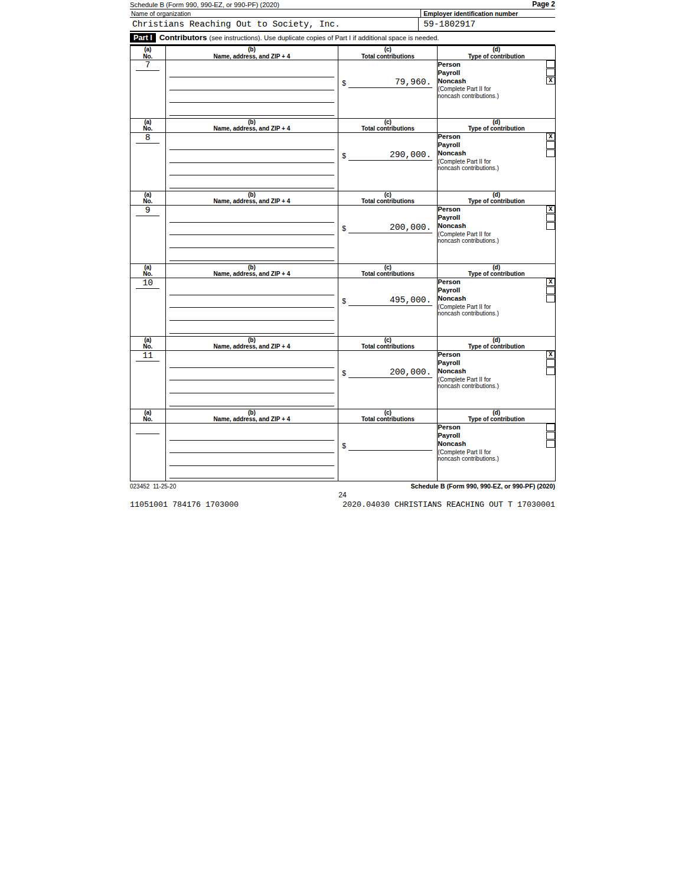Schedule B (Form 990, 990-EZ, or 990-PF) (2020)
Page 2
Name of organization
Employer identification number
Christians Reaching Out to Society, Inc.
59-1802917
Part I Contributors (see instructions). Use duplicate copies of Part I if additional space is needed.
| (a) No. | (b) Name, address, and ZIP + 4 | (c) Total contributions | (d) Type of contribution |
| --- | --- | --- | --- |
| 7 | | $ 79,960. | Person Payroll Noncash (Complete Part II for noncash contributions.) |
| (a) No. | (b) Name, address, and ZIP + 4 | (c) Total contributions | (d) Type of contribution |
| 8 | | $ 290,000. | Person Payroll Noncash (Complete Part II for noncash contributions.) |
| (a) No. | (b) Name, address, and ZIP + 4 | (c) Total contributions | (d) Type of contribution |
| 9 | | $ 200,000. | Person Payroll Noncash (Complete Part II for noncash contributions.) |
| (a) No. | (b) Name, address, and ZIP + 4 | (c) Total contributions | (d) Type of contribution |
| 10 | | $ 495,000. | Person Payroll Noncash (Complete Part II for noncash contributions.) |
| (a) No. | (b) Name, address, and ZIP + 4 | (c) Total contributions | (d) Type of contribution |
| 11 | | $ 200,000. | Person Payroll Noncash (Complete Part II for noncash contributions.) |
| (a) No. | (b) Name, address, and ZIP + 4 | (c) Total contributions | (d) Type of contribution |
| | | $ | Person Payroll Noncash (Complete Part II for noncash contributions.) |
023452 11-25-20
Schedule B (Form 990, 990-EZ, or 990-PF) (2020)
24
11051001 784176 1703000 2020.04030 CHRISTIANS REACHING OUT T 17030001